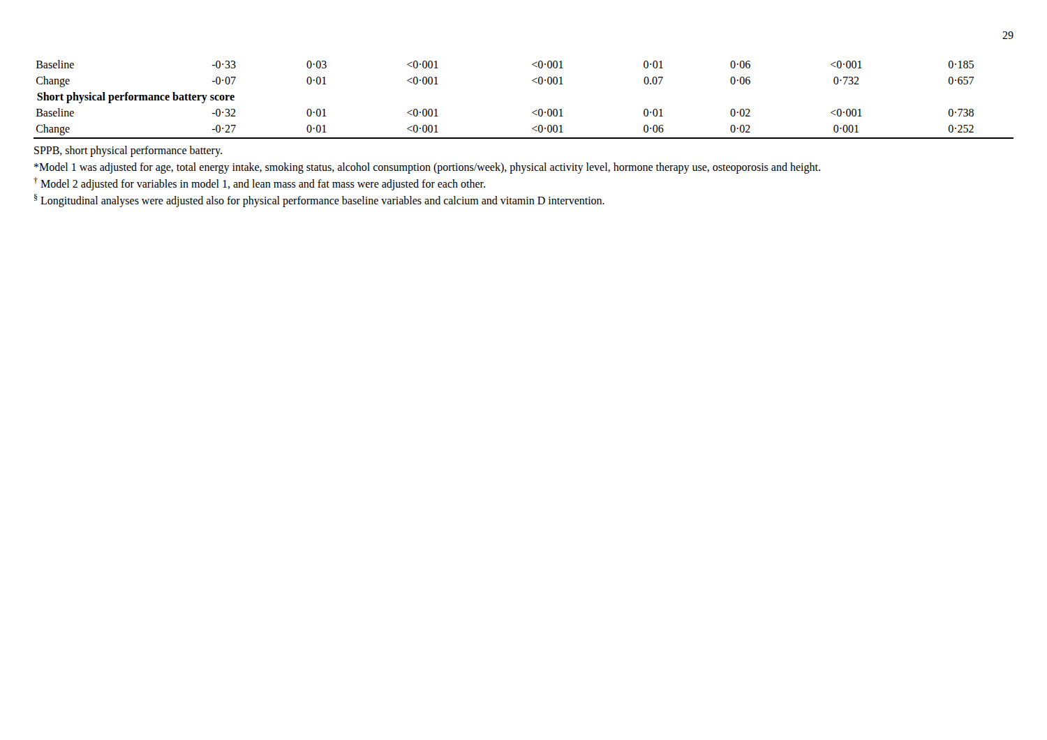29
| Baseline | -0·33 | 0·03 | <0·001 | <0·001 | 0·01 | 0·06 | <0·001 | 0·185 |
| Change | -0·07 | 0·01 | <0·001 | <0·001 | 0.07 | 0·06 | 0·732 | 0·657 |
| Short physical performance battery score |
| Baseline | -0·32 | 0·01 | <0·001 | <0·001 | 0·01 | 0·02 | <0·001 | 0·738 |
| Change | -0·27 | 0·01 | <0·001 | <0·001 | 0·06 | 0·02 | 0·001 | 0·252 |
SPPB, short physical performance battery.
*Model 1 was adjusted for age, total energy intake, smoking status, alcohol consumption (portions/week), physical activity level, hormone therapy use, osteoporosis and height.
† Model 2 adjusted for variables in model 1, and lean mass and fat mass were adjusted for each other.
§ Longitudinal analyses were adjusted also for physical performance baseline variables and calcium and vitamin D intervention.